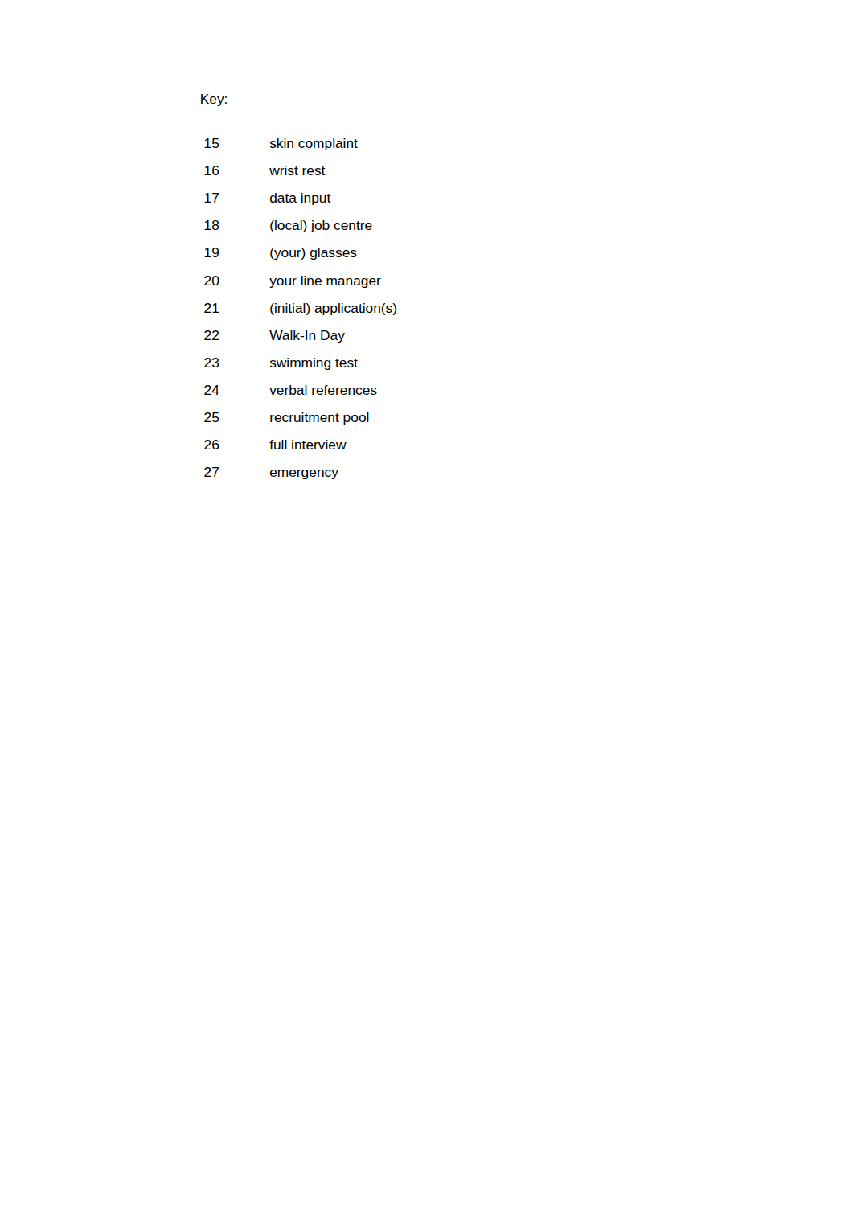Key:
| 15 | skin complaint |
| 16 | wrist rest |
| 17 | data input |
| 18 | (local) job centre |
| 19 | (your) glasses |
| 20 | your line manager |
| 21 | (initial) application(s) |
| 22 | Walk-In Day |
| 23 | swimming test |
| 24 | verbal references |
| 25 | recruitment pool |
| 26 | full interview |
| 27 | emergency |